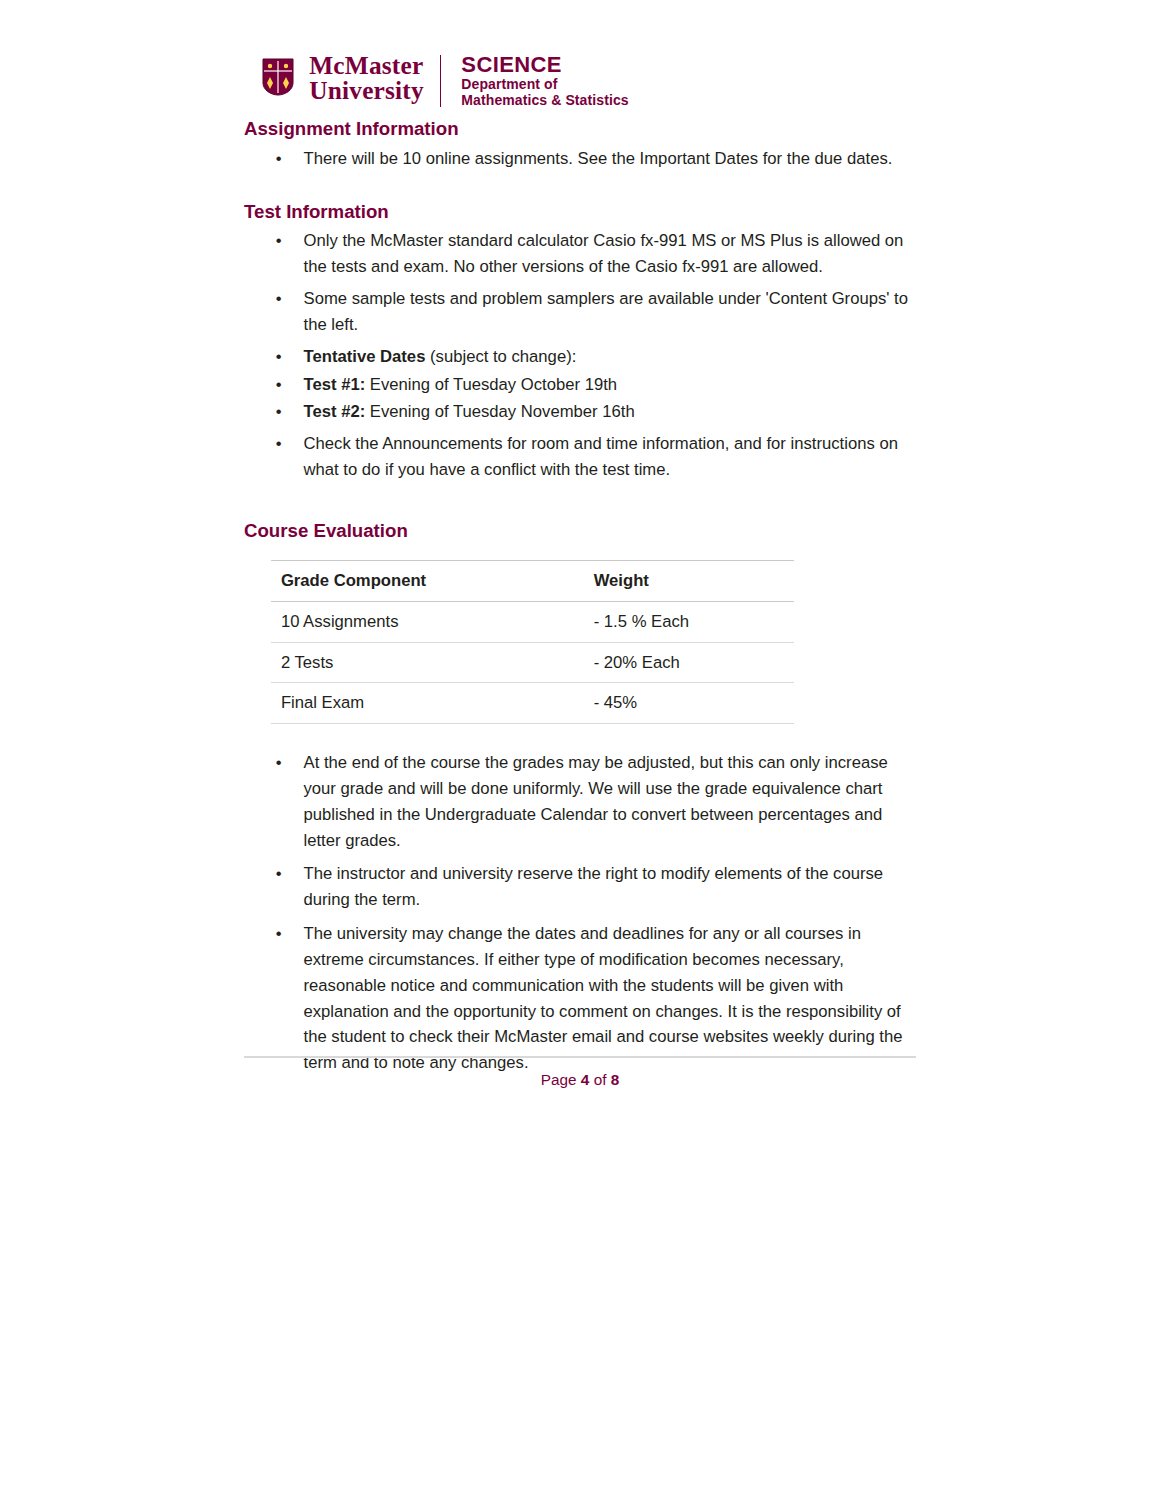McMaster
University
SCIENCE
Department of
Mathematics & Statistics
Assignment Information
There will be 10 online assignments. See the Important Dates for the due dates.
Test Information
Only the McMaster standard calculator Casio fx-991 MS or MS Plus is allowed on the tests and exam. No other versions of the Casio fx-991 are allowed.
Some sample tests and problem samplers are available under 'Content Groups' to the left.
Tentative Dates (subject to change):
Test #1: Evening of Tuesday October 19th
Test #2: Evening of Tuesday November 16th
Check the Announcements for room and time information, and for instructions on what to do if you have a conflict with the test time.
Course Evaluation
| Grade Component | Weight |
| --- | --- |
| 10 Assignments | - 1.5 % Each |
| 2 Tests | - 20% Each |
| Final Exam | - 45% |
At the end of the course the grades may be adjusted, but this can only increase your grade and will be done uniformly. We will use the grade equivalence chart published in the Undergraduate Calendar to convert between percentages and letter grades.
The instructor and university reserve the right to modify elements of the course during the term.
The university may change the dates and deadlines for any or all courses in extreme circumstances. If either type of modification becomes necessary, reasonable notice and communication with the students will be given with explanation and the opportunity to comment on changes. It is the responsibility of the student to check their McMaster email and course websites weekly during the term and to note any changes.
Page 4 of 8